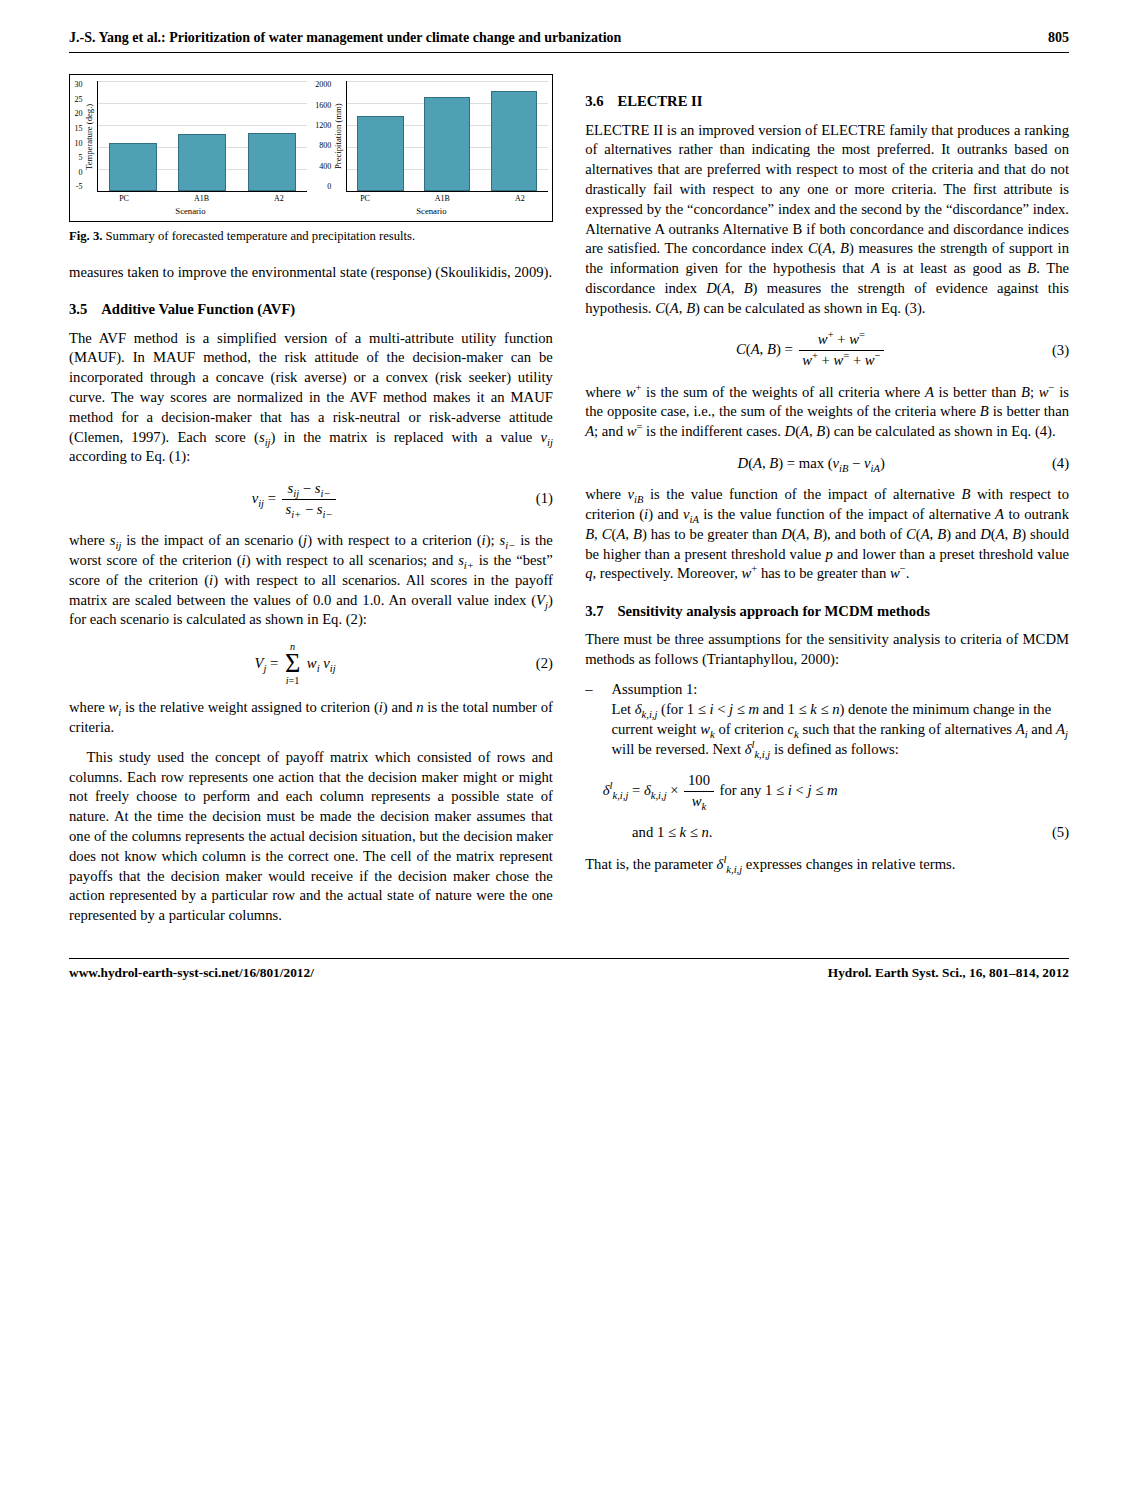J.-S. Yang et al.: Prioritization of water management under climate change and urbanization
805
302520151050-5
Temperature (deg.)
PC A1B A2
Scenario
2000160012008004000
Precipitation (mm)
PC A1B A2
Scenario
Fig. 3. Summary of forecasted temperature and precipitation results.
measures taken to improve the environmental state (response) (Skoulikidis, 2009).
3.5 Additive Value Function (AVF)
The AVF method is a simplified version of a multi-attribute utility function (MAUF). In MAUF method, the risk attitude of the decision-maker can be incorporated through a concave (risk averse) or a convex (risk seeker) utility curve. The way scores are normalized in the AVF method makes it an MAUF method for a decision-maker that has a risk-neutral or risk-adverse attitude (Clemen, 1997). Each score (sij) in the matrix is replaced with a value vij according to Eq. (1):
vij = sij − si− si+ − si−
(1)
where sij is the impact of an scenario (j) with respect to a criterion (i); si− is the worst score of the criterion (i) with respect to all scenarios; and si+ is the “best” score of the criterion (i) with respect to all scenarios. All scores in the payoff matrix are scaled between the values of 0.0 and 1.0. An overall value index (Vj) for each scenario is calculated as shown in Eq. (2):
Vj = n Σ i=1 wi vij
(2)
where wi is the relative weight assigned to criterion (i) and n is the total number of criteria.
This study used the concept of payoff matrix which consisted of rows and columns. Each row represents one action that the decision maker might or might not freely choose to perform and each column represents a possible state of nature. At the time the decision must be made the decision maker assumes that one of the columns represents the actual decision situation, but the decision maker does not know which column is the correct one. The cell of the matrix represent payoffs that the decision maker would receive if the decision maker chose the action represented by a particular row and the actual state of nature were the one represented by a particular columns.
3.6 ELECTRE II
ELECTRE II is an improved version of ELECTRE family that produces a ranking of alternatives rather than indicating the most preferred. It outranks based on alternatives that are preferred with respect to most of the criteria and that do not drastically fail with respect to any one or more criteria. The first attribute is expressed by the “concordance” index and the second by the “discordance” index. Alternative A outranks Alternative B if both concordance and discordance indices are satisfied. The concordance index C(A, B) measures the strength of support in the information given for the hypothesis that A is at least as good as B. The discordance index D(A, B) measures the strength of evidence against this hypothesis. C(A, B) can be calculated as shown in Eq. (3).
C(A, B) = w+ + w= w+ + w= + w−
(3)
where w+ is the sum of the weights of all criteria where A is better than B; w− is the opposite case, i.e., the sum of the weights of the criteria where B is better than A; and w= is the indifferent cases. D(A, B) can be calculated as shown in Eq. (4).
D(A, B) = max (viB − viA)
(4)
where viB is the value function of the impact of alternative B with respect to criterion (i) and viA is the value function of the impact of alternative A to outrank B, C(A, B) has to be greater than D(A, B), and both of C(A, B) and D(A, B) should be higher than a present threshold value p and lower than a preset threshold value q, respectively. Moreover, w+ has to be greater than w−.
3.7 Sensitivity analysis approach for MCDM methods
There must be three assumptions for the sensitivity analysis to criteria of MCDM methods as follows (Triantaphyllou, 2000):
Assumption 1:
Let δk,i,j (for 1 ≤ i < j ≤ m and 1 ≤ k ≤ n) denote the minimum change in the current weight wk of criterion ck such that the ranking of alternatives Ai and Aj will be reversed. Next δlk,i,j is defined as follows:
δlk,i,j = δk,i,j × 100 wk for any 1 ≤ i < j ≤ m
and 1 ≤ k ≤ n.
(5)
That is, the parameter δlk,i,j expresses changes in relative terms.
www.hydrol-earth-syst-sci.net/16/801/2012/
Hydrol. Earth Syst. Sci., 16, 801–814, 2012